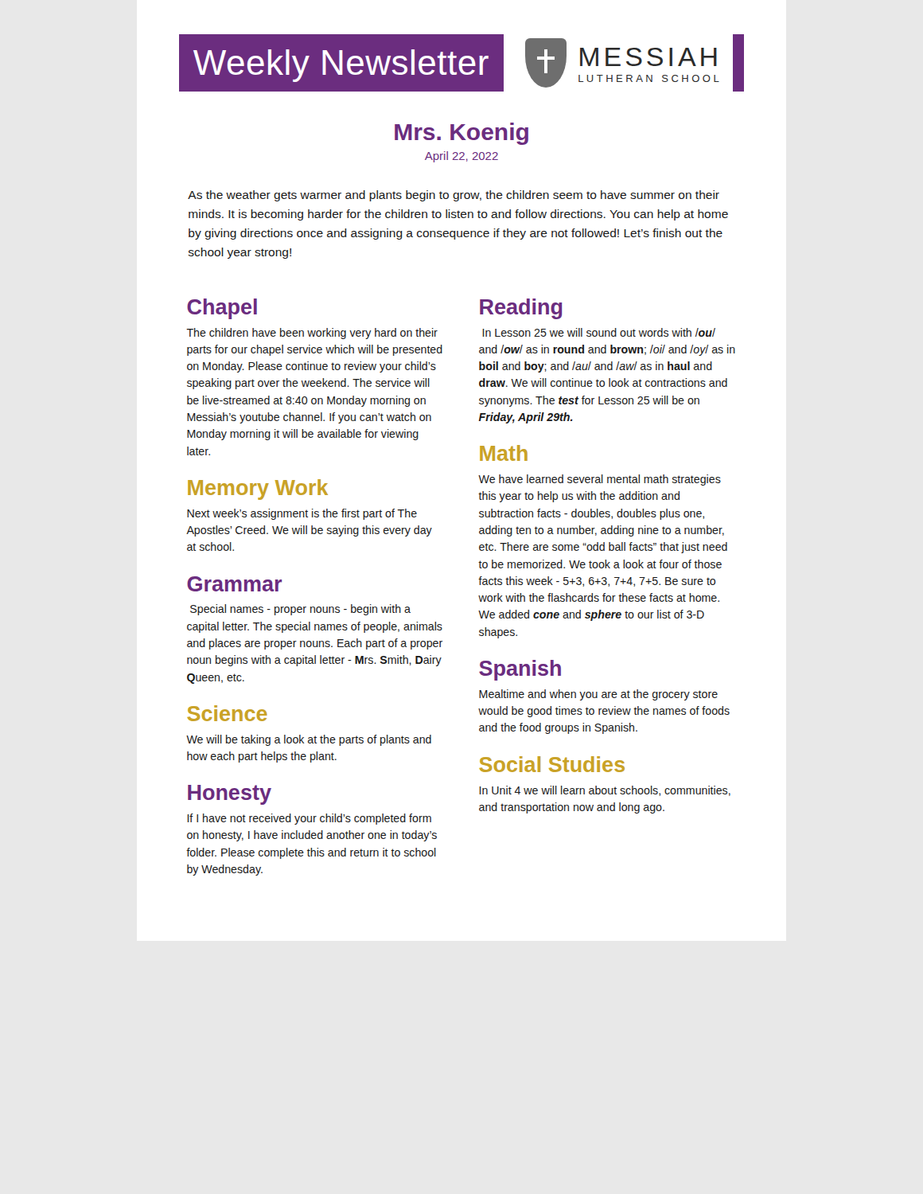Weekly Newsletter
MESSIAH LUTHERAN SCHOOL
Mrs. Koenig
April 22, 2022
As the weather gets warmer and plants begin to grow, the children seem to have summer on their minds. It is becoming harder for the children to listen to and follow directions. You can help at home by giving directions once and assigning a consequence if they are not followed! Let’s finish out the school year strong!
Chapel
The children have been working very hard on their parts for our chapel service which will be presented on Monday. Please continue to review your child’s speaking part over the weekend. The service will be live-streamed at 8:40 on Monday morning on Messiah’s youtube channel. If you can’t watch on Monday morning it will be available for viewing later.
Memory Work
Next week’s assignment is the first part of The Apostles’ Creed. We will be saying this every day at school.
Grammar
Special names - proper nouns - begin with a capital letter. The special names of people, animals and places are proper nouns. Each part of a proper noun begins with a capital letter - Mrs. Smith, Dairy Queen, etc.
Science
We will be taking a look at the parts of plants and how each part helps the plant.
Honesty
If I have not received your child’s completed form on honesty, I have included another one in today’s folder. Please complete this and return it to school by Wednesday.
Reading
In Lesson 25 we will sound out words with /ou/ and /ow/ as in round and brown; /oi/ and /oy/ as in boil and boy; and /au/ and /aw/ as in haul and draw. We will continue to look at contractions and synonyms. The test for Lesson 25 will be on Friday, April 29th.
Math
We have learned several mental math strategies this year to help us with the addition and subtraction facts - doubles, doubles plus one, adding ten to a number, adding nine to a number, etc. There are some “odd ball facts” that just need to be memorized. We took a look at four of those facts this week - 5+3, 6+3, 7+4, 7+5. Be sure to work with the flashcards for these facts at home. We added cone and sphere to our list of 3-D shapes.
Spanish
Mealtime and when you are at the grocery store would be good times to review the names of foods and the food groups in Spanish.
Social Studies
In Unit 4 we will learn about schools, communities, and transportation now and long ago.